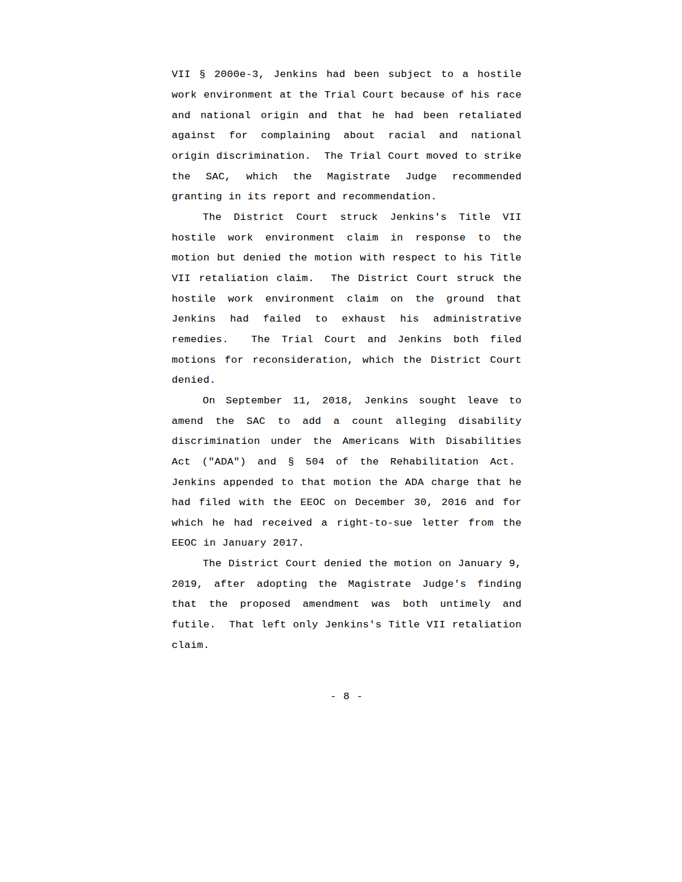VII § 2000e-3, Jenkins had been subject to a hostile work environment at the Trial Court because of his race and national origin and that he had been retaliated against for complaining about racial and national origin discrimination. The Trial Court moved to strike the SAC, which the Magistrate Judge recommended granting in its report and recommendation.
The District Court struck Jenkins's Title VII hostile work environment claim in response to the motion but denied the motion with respect to his Title VII retaliation claim. The District Court struck the hostile work environment claim on the ground that Jenkins had failed to exhaust his administrative remedies. The Trial Court and Jenkins both filed motions for reconsideration, which the District Court denied.
On September 11, 2018, Jenkins sought leave to amend the SAC to add a count alleging disability discrimination under the Americans With Disabilities Act ("ADA") and § 504 of the Rehabilitation Act. Jenkins appended to that motion the ADA charge that he had filed with the EEOC on December 30, 2016 and for which he had received a right-to-sue letter from the EEOC in January 2017.
The District Court denied the motion on January 9, 2019, after adopting the Magistrate Judge's finding that the proposed amendment was both untimely and futile. That left only Jenkins's Title VII retaliation claim.
- 8 -